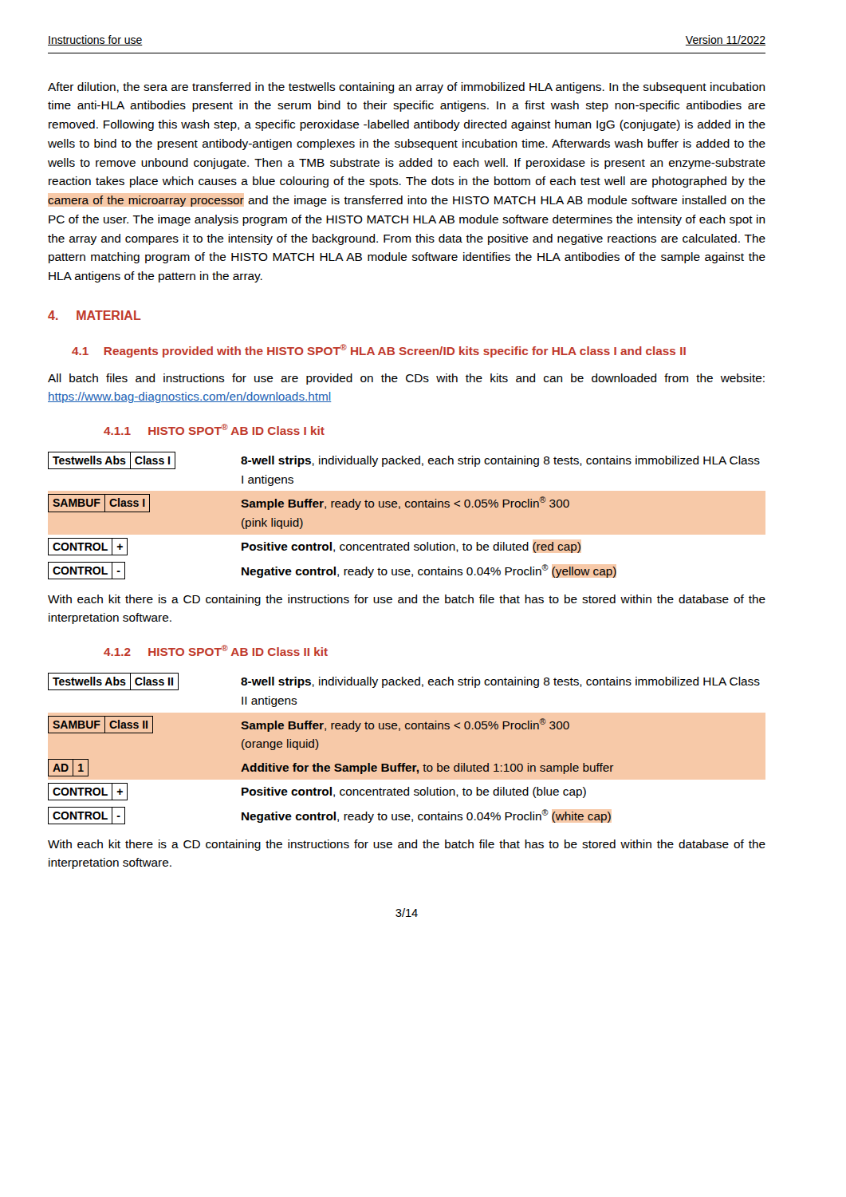Instructions for use
Version 11/2022
After dilution, the sera are transferred in the testwells containing an array of immobilized HLA antigens. In the subsequent incubation time anti-HLA antibodies present in the serum bind to their specific antigens. In a first wash step non-specific antibodies are removed. Following this wash step, a specific peroxidase -labelled antibody directed against human IgG (conjugate) is added in the wells to bind to the present antibody-antigen complexes in the subsequent incubation time. Afterwards wash buffer is added to the wells to remove unbound conjugate. Then a TMB substrate is added to each well. If peroxidase is present an enzyme-substrate reaction takes place which causes a blue colouring of the spots. The dots in the bottom of each test well are photographed by the camera of the microarray processor and the image is transferred into the HISTO MATCH HLA AB module software installed on the PC of the user. The image analysis program of the HISTO MATCH HLA AB module software determines the intensity of each spot in the array and compares it to the intensity of the background. From this data the positive and negative reactions are calculated. The pattern matching program of the HISTO MATCH HLA AB module software identifies the HLA antibodies of the sample against the HLA antigens of the pattern in the array.
4. MATERIAL
4.1 Reagents provided with the HISTO SPOT® HLA AB Screen/ID kits specific for HLA class I and class II
All batch files and instructions for use are provided on the CDs with the kits and can be downloaded from the website: https://www.bag-diagnostics.com/en/downloads.html
4.1.1 HISTO SPOT® AB ID Class I kit
| Testwells Abs Class I | 8-well strips , individually packed, each strip containing 8 tests, contains immobilized HLA Class I antigens |
| SAMBUF Class I | Sample Buffer , ready to use, contains < 0.05% Proclin ® 300 (pink liquid) |
| CONTROL + | Positive control , concentrated solution, to be diluted (red cap) |
| CONTROL - | Negative control , ready to use, contains 0.04% Proclin ® (yellow cap) |
With each kit there is a CD containing the instructions for use and the batch file that has to be stored within the database of the interpretation software.
4.1.2 HISTO SPOT® AB ID Class II kit
| Testwells Abs Class II | 8-well strips , individually packed, each strip containing 8 tests, contains immobilized HLA Class II antigens |
| SAMBUF Class II | Sample Buffer , ready to use, contains < 0.05% Proclin ® 300 (orange liquid) |
| AD 1 | Additive for the Sample Buffer, to be diluted 1:100 in sample buffer |
| CONTROL + | Positive control , concentrated solution, to be diluted (blue cap) |
| CONTROL - | Negative control , ready to use, contains 0.04% Proclin ® (white cap) |
With each kit there is a CD containing the instructions for use and the batch file that has to be stored within the database of the interpretation software.
3/14